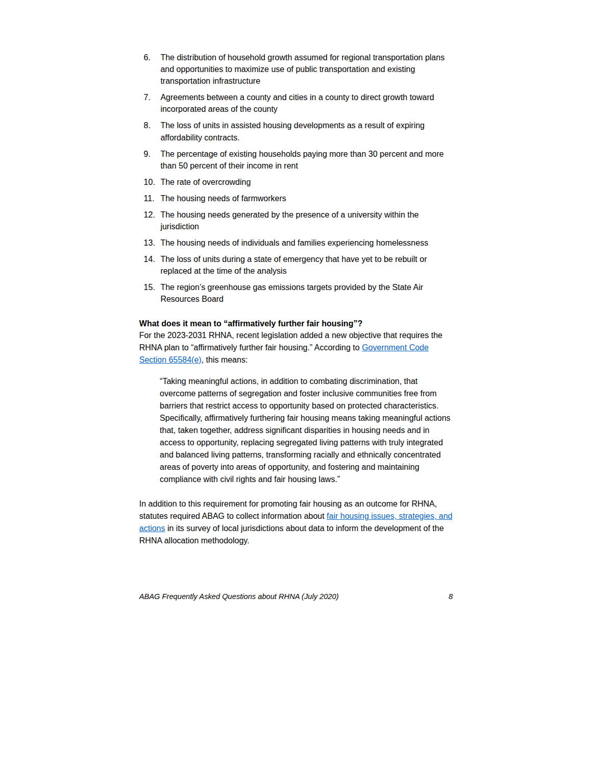The distribution of household growth assumed for regional transportation plans and opportunities to maximize use of public transportation and existing transportation infrastructure
Agreements between a county and cities in a county to direct growth toward incorporated areas of the county
The loss of units in assisted housing developments as a result of expiring affordability contracts.
The percentage of existing households paying more than 30 percent and more than 50 percent of their income in rent
The rate of overcrowding
The housing needs of farmworkers
The housing needs generated by the presence of a university within the jurisdiction
The housing needs of individuals and families experiencing homelessness
The loss of units during a state of emergency that have yet to be rebuilt or replaced at the time of the analysis
The region’s greenhouse gas emissions targets provided by the State Air Resources Board
What does it mean to “affirmatively further fair housing”?
For the 2023-2031 RHNA, recent legislation added a new objective that requires the RHNA plan to “affirmatively further fair housing.” According to Government Code Section 65584(e), this means:
“Taking meaningful actions, in addition to combating discrimination, that overcome patterns of segregation and foster inclusive communities free from barriers that restrict access to opportunity based on protected characteristics. Specifically, affirmatively furthering fair housing means taking meaningful actions that, taken together, address significant disparities in housing needs and in access to opportunity, replacing segregated living patterns with truly integrated and balanced living patterns, transforming racially and ethnically concentrated areas of poverty into areas of opportunity, and fostering and maintaining compliance with civil rights and fair housing laws.”
In addition to this requirement for promoting fair housing as an outcome for RHNA, statutes required ABAG to collect information about fair housing issues, strategies, and actions in its survey of local jurisdictions about data to inform the development of the RHNA allocation methodology.
ABAG Frequently Asked Questions about RHNA (July 2020) 8